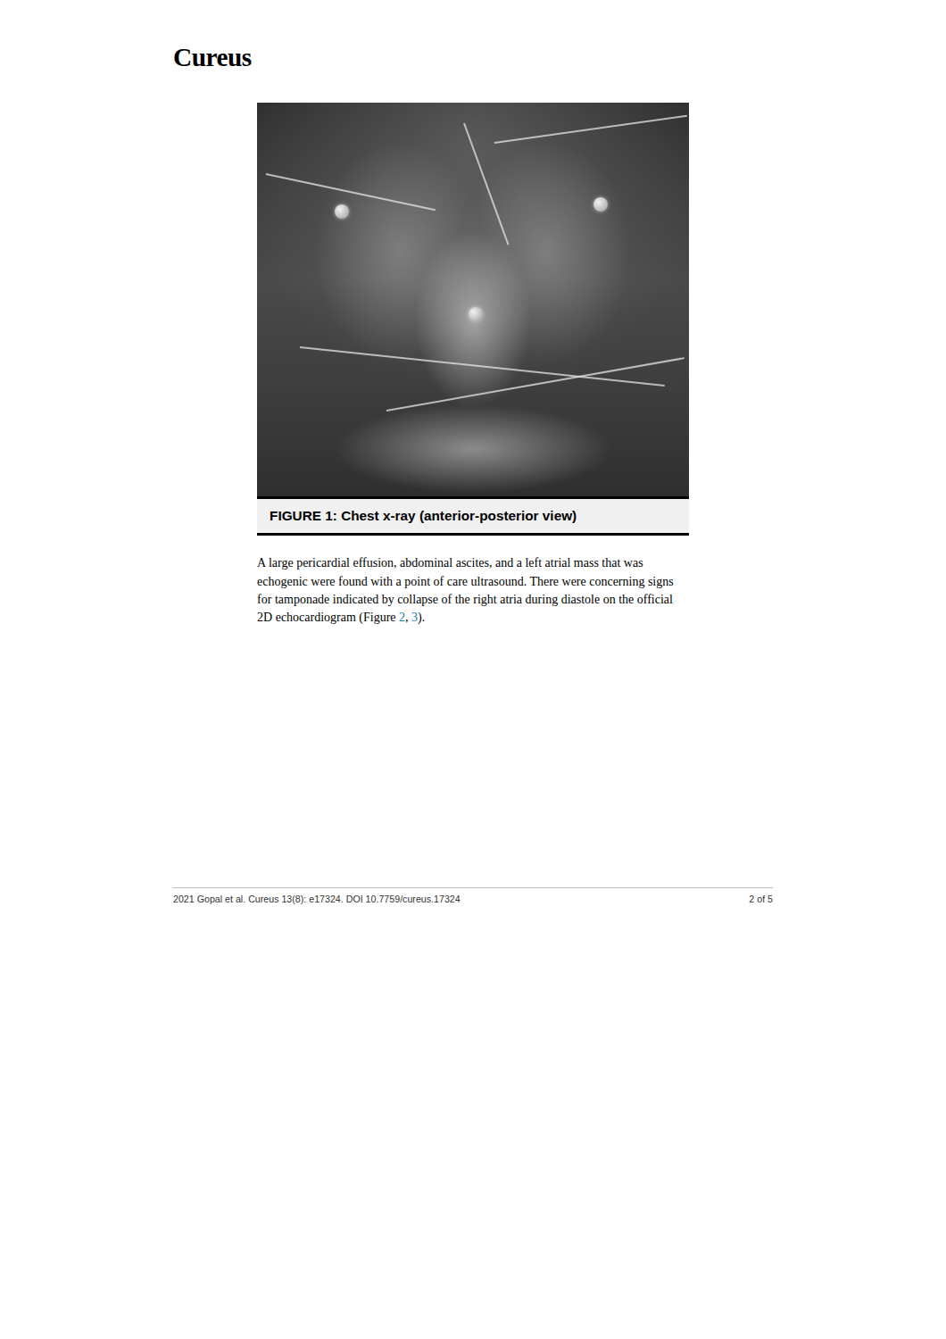Cureus
FIGURE 1: Chest x-ray (anterior-posterior view)
A large pericardial effusion, abdominal ascites, and a left atrial mass that was echogenic were found with a point of care ultrasound. There were concerning signs for tamponade indicated by collapse of the right atria during diastole on the official 2D echocardiogram (Figure 2, 3).
2021 Gopal et al. Cureus 13(8): e17324. DOI 10.7759/cureus.17324 2 of 5